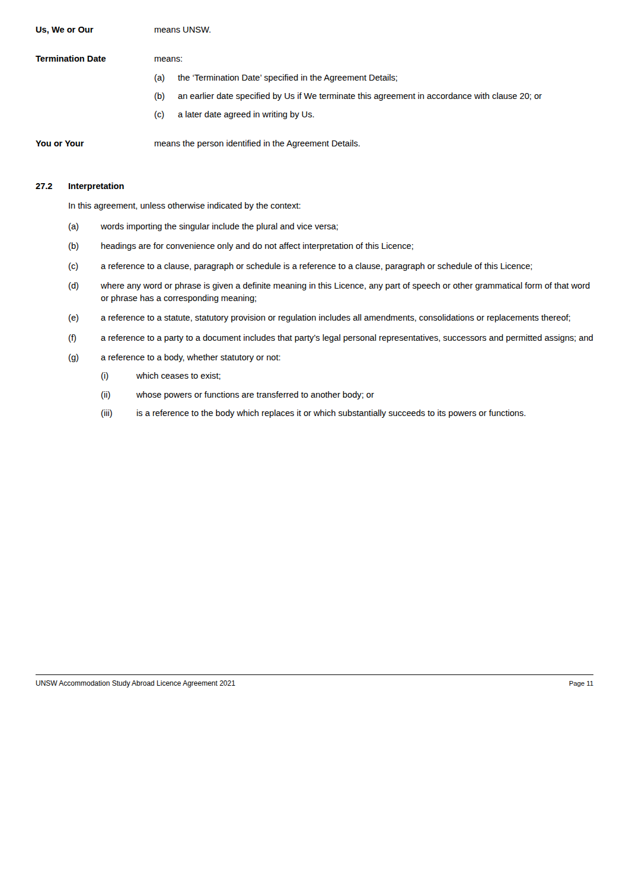Us, We or Our
means UNSW.
Termination Date
means:
(a) the ‘Termination Date’ specified in the Agreement Details;
(b) an earlier date specified by Us if We terminate this agreement in accordance with clause 20; or
(c) a later date agreed in writing by Us.
You or Your
means the person identified in the Agreement Details.
27.2 Interpretation
In this agreement, unless otherwise indicated by the context:
(a) words importing the singular include the plural and vice versa;
(b) headings are for convenience only and do not affect interpretation of this Licence;
(c) a reference to a clause, paragraph or schedule is a reference to a clause, paragraph or schedule of this Licence;
(d) where any word or phrase is given a definite meaning in this Licence, any part of speech or other grammatical form of that word or phrase has a corresponding meaning;
(e) a reference to a statute, statutory provision or regulation includes all amendments, consolidations or replacements thereof;
(f) a reference to a party to a document includes that party’s legal personal representatives, successors and permitted assigns; and
(g) a reference to a body, whether statutory or not:
(i) which ceases to exist;
(ii) whose powers or functions are transferred to another body; or
(iii) is a reference to the body which replaces it or which substantially succeeds to its powers or functions.
UNSW Accommodation Study Abroad Licence Agreement 2021 Page 11